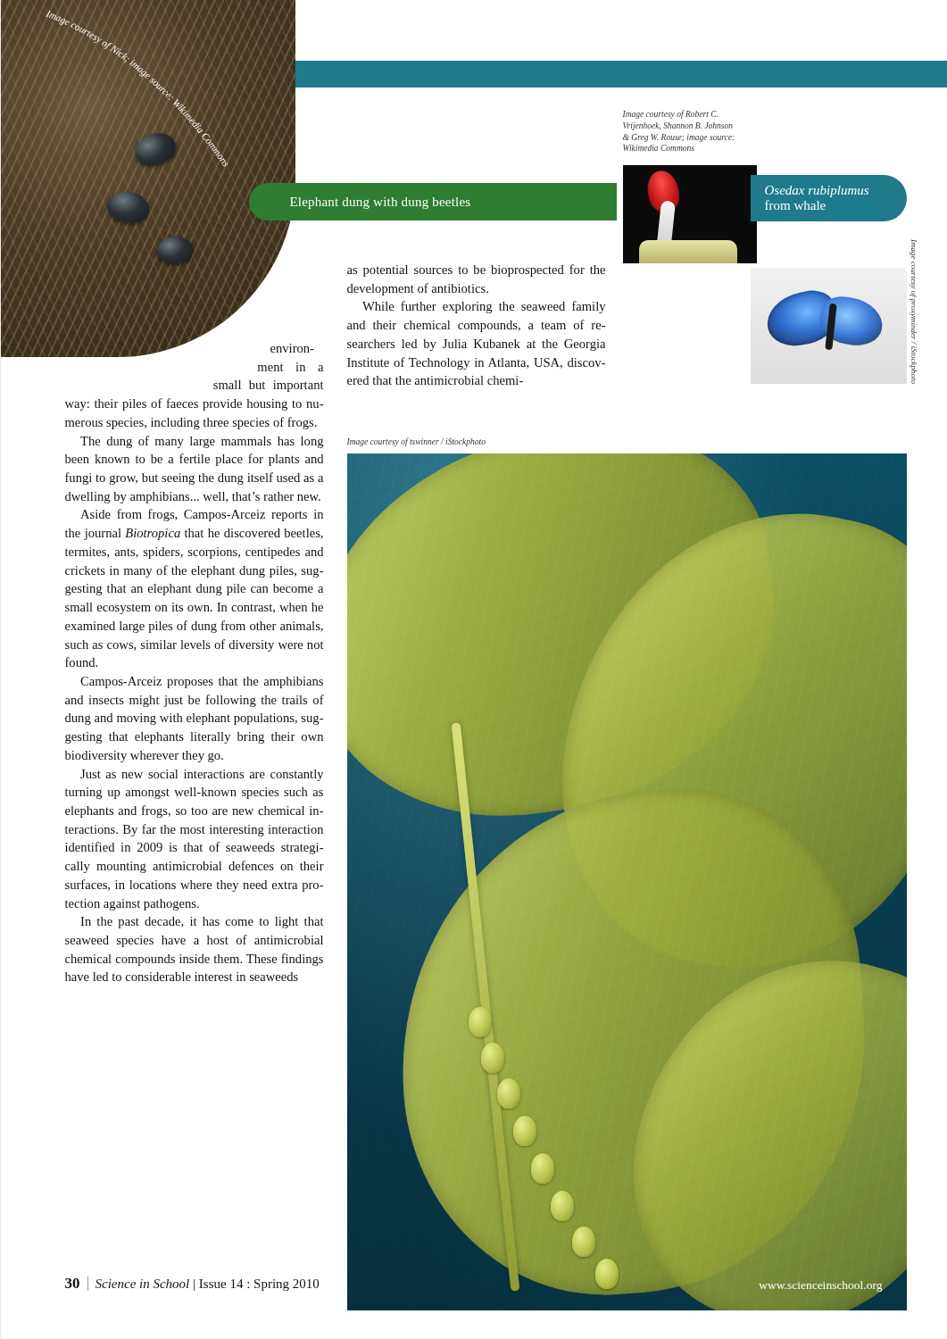Image courtesy of Nick; image source: Wikimedia Commons
Elephant dung with dung beetles
Image courtesy of Robert C.
Vrijenhoek, Shannon B. Johnson
& Greg W. Rouse; image source:
Wikimedia Commons
Osedax rubiplumus from whale
Image courtesy of proxyminder / iStockphoto
Image courtesy of tswinner / iStockphoto
environment in a small but important way: their piles of faeces provide housing to numerous species, including three species of frogs.
The dung of many large mammals has long been known to be a fertile place for plants and fungi to grow, but seeing the dung itself used as a dwelling by amphibians... well, that’s rather new.
Aside from frogs, Campos-Arceiz reports in the journal Biotropica that he discovered beetles, termites, ants, spiders, scorpions, centipedes and crickets in many of the elephant dung piles, suggesting that an elephant dung pile can become a small ecosystem on its own. In contrast, when he examined large piles of dung from other animals, such as cows, similar levels of diversity were not found.
Campos-Arceiz proposes that the amphibians and insects might just be following the trails of dung and moving with elephant populations, suggesting that elephants literally bring their own biodiversity wherever they go.
Just as new social interactions are constantly turning up amongst well-known species such as elephants and frogs, so too are new chemical interactions. By far the most interesting interaction identified in 2009 is that of seaweeds strategically mounting antimicrobial defences on their surfaces, in locations where they need extra protection against pathogens.
In the past decade, it has come to light that seaweed species have a host of antimicrobial chemical compounds inside them. These findings have led to considerable interest in seaweeds
as potential sources to be bioprospected for the development of antibiotics.
While further exploring the seaweed family and their chemical compounds, a team of researchers led by Julia Kubanek at the Georgia Institute of Technology in Atlanta, USA, discovered that the antimicrobial chemi-
30 Science in School | Issue 14 : Spring 2010
www.scienceinschool.org